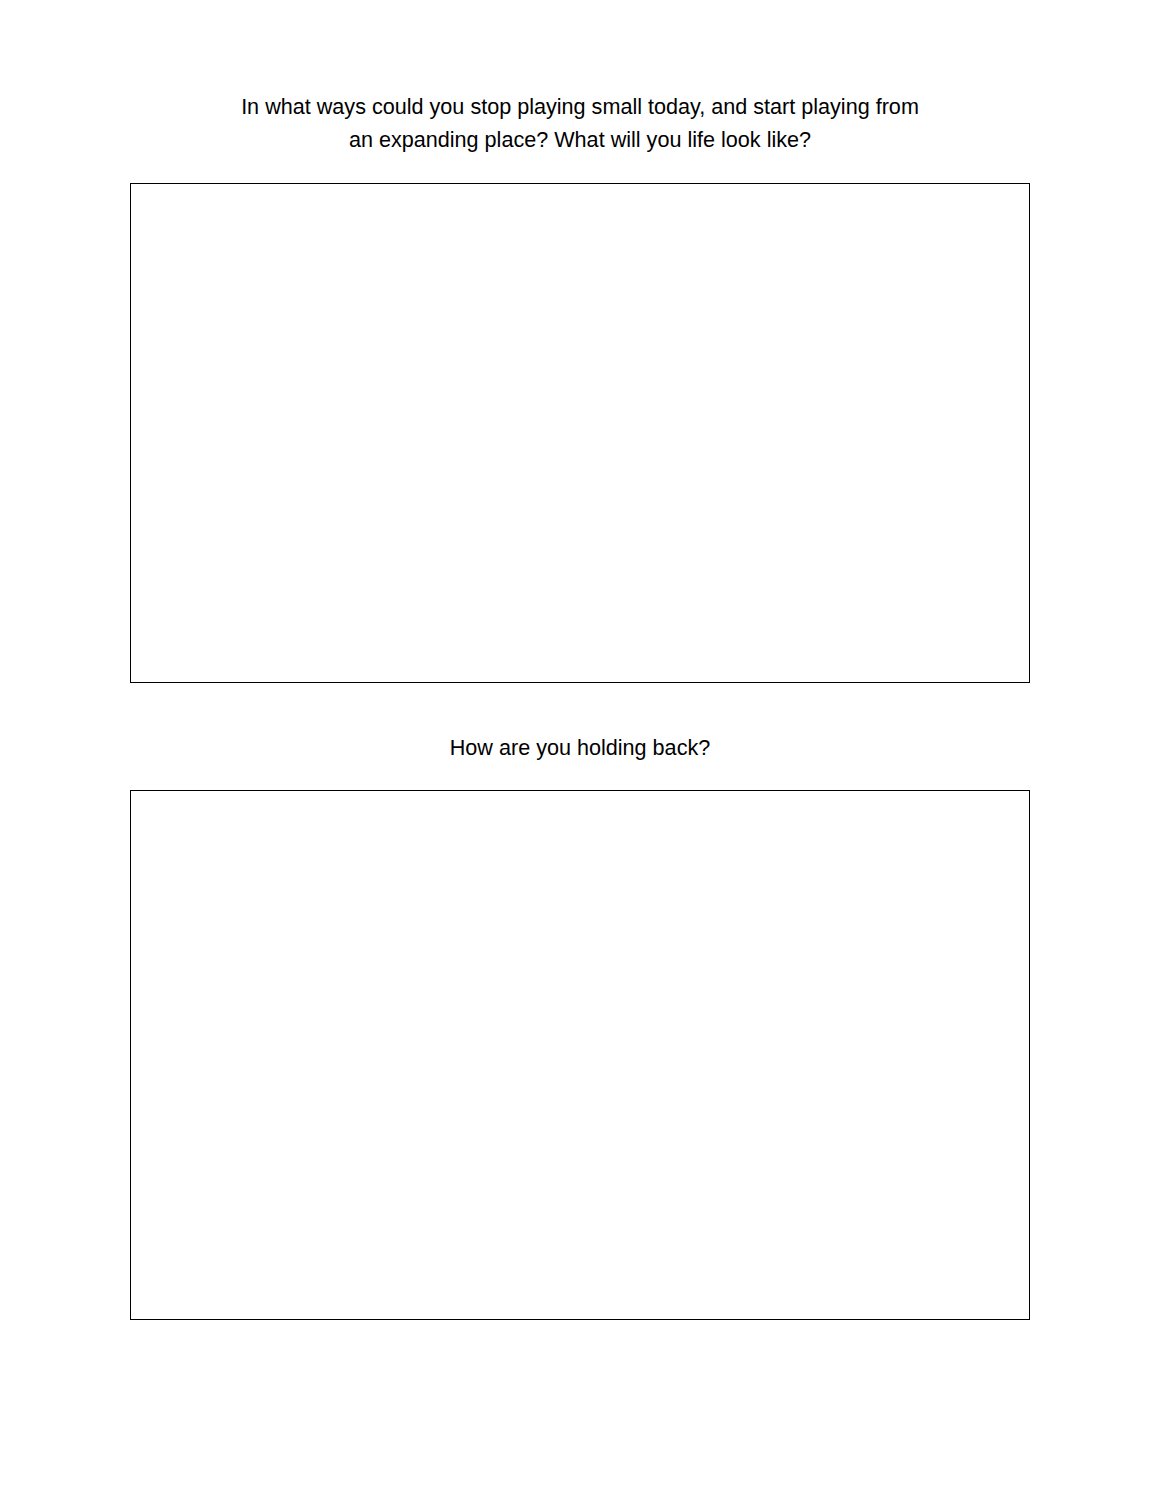In what ways could you stop playing small today, and start playing from an expanding place? What will you life look like?
How are you holding back?